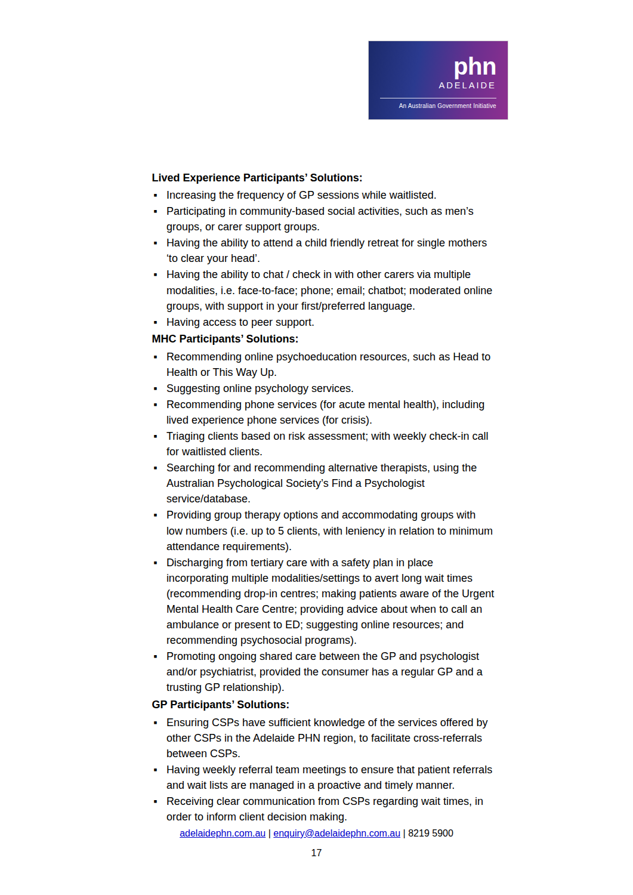phn
ADELAIDE
An Australian Government Initiative
Lived Experience Participants’ Solutions:
Increasing the frequency of GP sessions while waitlisted.
Participating in community-based social activities, such as men’s groups, or carer support groups.
Having the ability to attend a child friendly retreat for single mothers ‘to clear your head’.
Having the ability to chat / check in with other carers via multiple modalities, i.e. face-to-face; phone; email; chatbot; moderated online groups, with support in your first/preferred language.
Having access to peer support.
MHC Participants’ Solutions:
Recommending online psychoeducation resources, such as Head to Health or This Way Up.
Suggesting online psychology services.
Recommending phone services (for acute mental health), including lived experience phone services (for crisis).
Triaging clients based on risk assessment; with weekly check-in call for waitlisted clients.
Searching for and recommending alternative therapists, using the Australian Psychological Society’s Find a Psychologist service/database.
Providing group therapy options and accommodating groups with low numbers (i.e. up to 5 clients, with leniency in relation to minimum attendance requirements).
Discharging from tertiary care with a safety plan in place incorporating multiple modalities/settings to avert long wait times (recommending drop-in centres; making patients aware of the Urgent Mental Health Care Centre; providing advice about when to call an ambulance or present to ED; suggesting online resources; and recommending psychosocial programs).
Promoting ongoing shared care between the GP and psychologist and/or psychiatrist, provided the consumer has a regular GP and a trusting GP relationship).
GP Participants’ Solutions:
Ensuring CSPs have sufficient knowledge of the services offered by other CSPs in the Adelaide PHN region, to facilitate cross-referrals between CSPs.
Having weekly referral team meetings to ensure that patient referrals and wait lists are managed in a proactive and timely manner.
Receiving clear communication from CSPs regarding wait times, in order to inform client decision making.
adelaidephn.com.au | enquiry@adelaidephn.com.au | 8219 5900
17